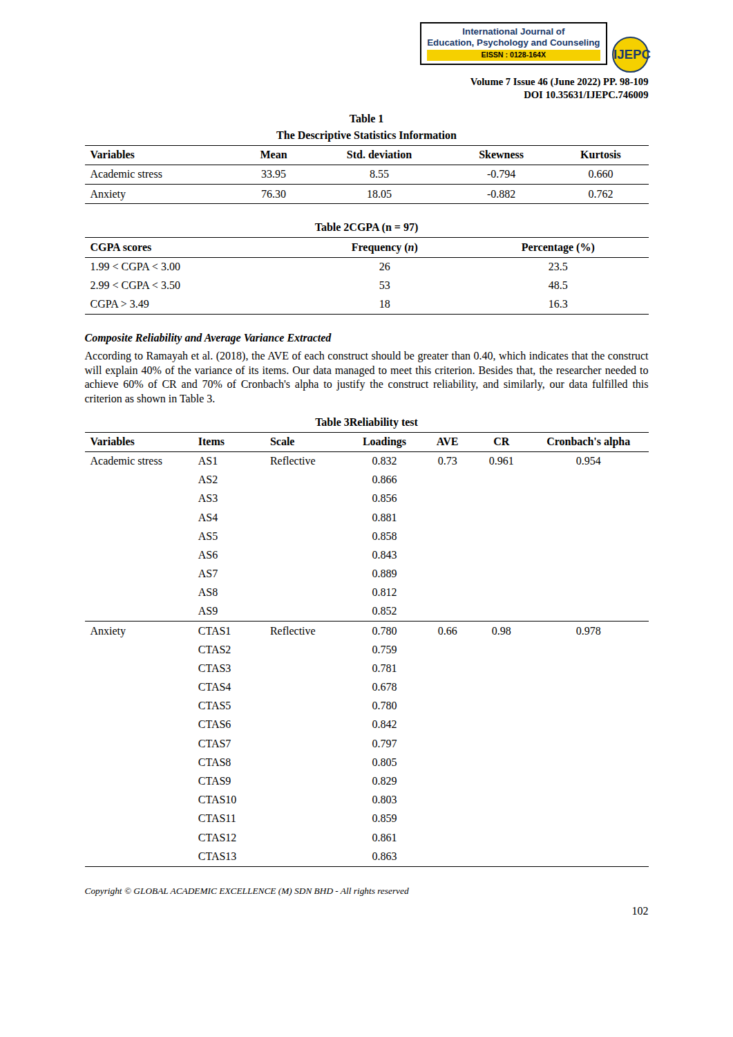International Journal of Education, Psychology and Counseling EISSN : 0128-164X IJEPC
Volume 7 Issue 46 (June 2022) PP. 98-109
DOI 10.35631/IJEPC.746009
Table 1
The Descriptive Statistics Information
| Variables | Mean | Std. deviation | Skewness | Kurtosis |
| --- | --- | --- | --- | --- |
| Academic stress | 33.95 | 8.55 | -0.794 | 0.660 |
| Anxiety | 76.30 | 18.05 | -0.882 | 0.762 |
Table 2CGPA (n = 97)
| CGPA scores | Frequency ( n ) | Percentage (%) |
| --- | --- | --- |
| 1.99 < CGPA < 3.00 | 26 | 23.5 |
| 2.99 < CGPA < 3.50 | 53 | 48.5 |
| CGPA > 3.49 | 18 | 16.3 |
Composite Reliability and Average Variance Extracted
According to Ramayah et al. (2018), the AVE of each construct should be greater than 0.40, which indicates that the construct will explain 40% of the variance of its items. Our data managed to meet this criterion. Besides that, the researcher needed to achieve 60% of CR and 70% of Cronbach's alpha to justify the construct reliability, and similarly, our data fulfilled this criterion as shown in Table 3.
Table 3Reliability test
| Variables | Items | Scale | Loadings | AVE | CR | Cronbach's alpha |
| --- | --- | --- | --- | --- | --- | --- |
| Academic stress | AS1 | Reflective | 0.832 | 0.73 | 0.961 | 0.954 |
| | AS2 | | 0.866 | | | |
| | AS3 | | 0.856 | | | |
| | AS4 | | 0.881 | | | |
| | AS5 | | 0.858 | | | |
| | AS6 | | 0.843 | | | |
| | AS7 | | 0.889 | | | |
| | AS8 | | 0.812 | | | |
| | AS9 | | 0.852 | | | |
| Anxiety | CTAS1 | Reflective | 0.780 | 0.66 | 0.98 | 0.978 |
| | CTAS2 | | 0.759 | | | |
| | CTAS3 | | 0.781 | | | |
| | CTAS4 | | 0.678 | | | |
| | CTAS5 | | 0.780 | | | |
| | CTAS6 | | 0.842 | | | |
| | CTAS7 | | 0.797 | | | |
| | CTAS8 | | 0.805 | | | |
| | CTAS9 | | 0.829 | | | |
| | CTAS10 | | 0.803 | | | |
| | CTAS11 | | 0.859 | | | |
| | CTAS12 | | 0.861 | | | |
| | CTAS13 | | 0.863 | | | |
Copyright © GLOBAL ACADEMIC EXCELLENCE (M) SDN BHD - All rights reserved
102